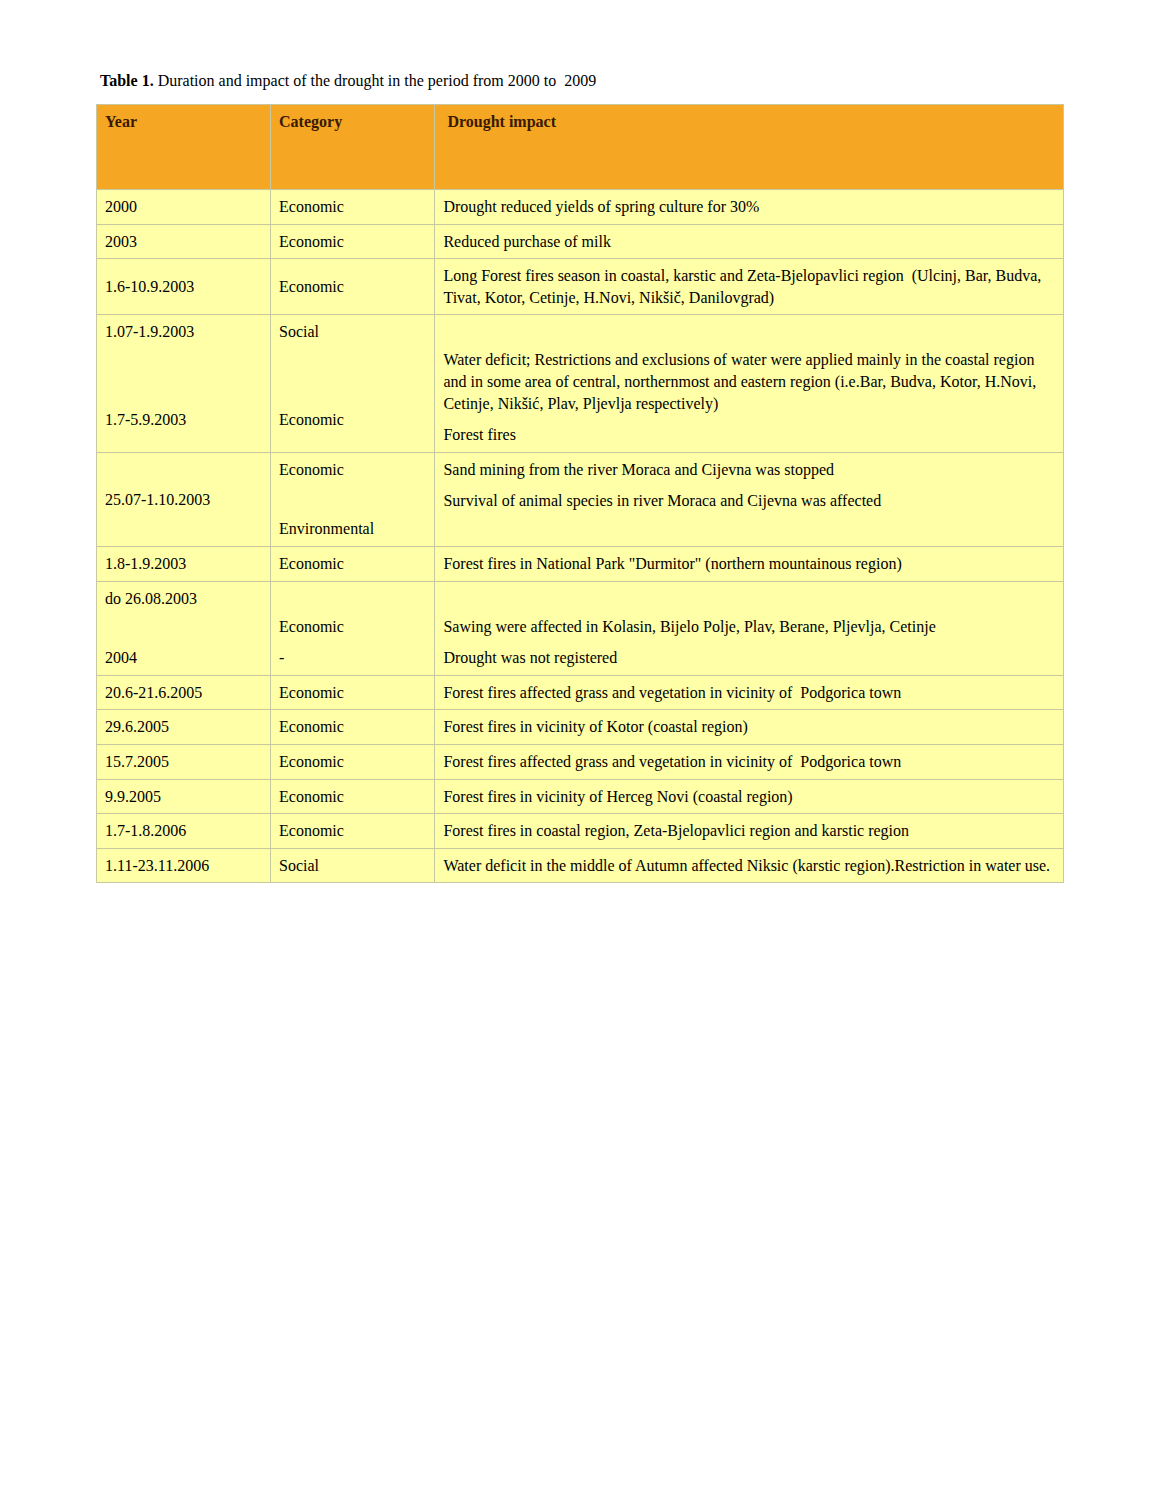Table 1. Duration and impact of the drought in the period from 2000 to 2009
| Year | Category | Drought impact |
| --- | --- | --- |
| 2000 | Economic | Drought reduced yields of spring culture for 30% |
| 2003 | Economic | Reduced purchase of milk |
| 1.6-10.9.2003 | Economic | Long Forest fires season in coastal, karstic and Zeta-Bjelopavlici region (Ulcinj, Bar, Budva, Tivat, Kotor, Cetinje, H.Novi, Nikšič, Danilovgrad) |
| 1.07-1.9.2003 1.7-5.9.2003 | Social Economic | Water deficit; Restrictions and exclusions of water were applied mainly in the coastal region and in some area of central, northernmost and eastern region (i.e.Bar, Budva, Kotor, H.Novi, Cetinje, Nikšić, Plav, Pljevlja respectively) Forest fires |
| 25.07-1.10.2003 | Economic Environmental | Sand mining from the river Moraca and Cijevna was stopped Survival of animal species in river Moraca and Cijevna was affected |
| 1.8-1.9.2003 | Economic | Forest fires in National Park "Durmitor" (northern mountainous region) |
| do 26.08.2003 2004 | Economic - | Sawing were affected in Kolasin, Bijelo Polje, Plav, Berane, Pljevlja, Cetinje Drought was not registered |
| 20.6-21.6.2005 | Economic | Forest fires affected grass and vegetation in vicinity of Podgorica town |
| 29.6.2005 | Economic | Forest fires in vicinity of Kotor (coastal region) |
| 15.7.2005 | Economic | Forest fires affected grass and vegetation in vicinity of Podgorica town |
| 9.9.2005 | Economic | Forest fires in vicinity of Herceg Novi (coastal region) |
| 1.7-1.8.2006 | Economic | Forest fires in coastal region, Zeta-Bjelopavlici region and karstic region |
| 1.11-23.11.2006 | Social | Water deficit in the middle of Autumn affected Niksic (karstic region).Restriction in water use. |